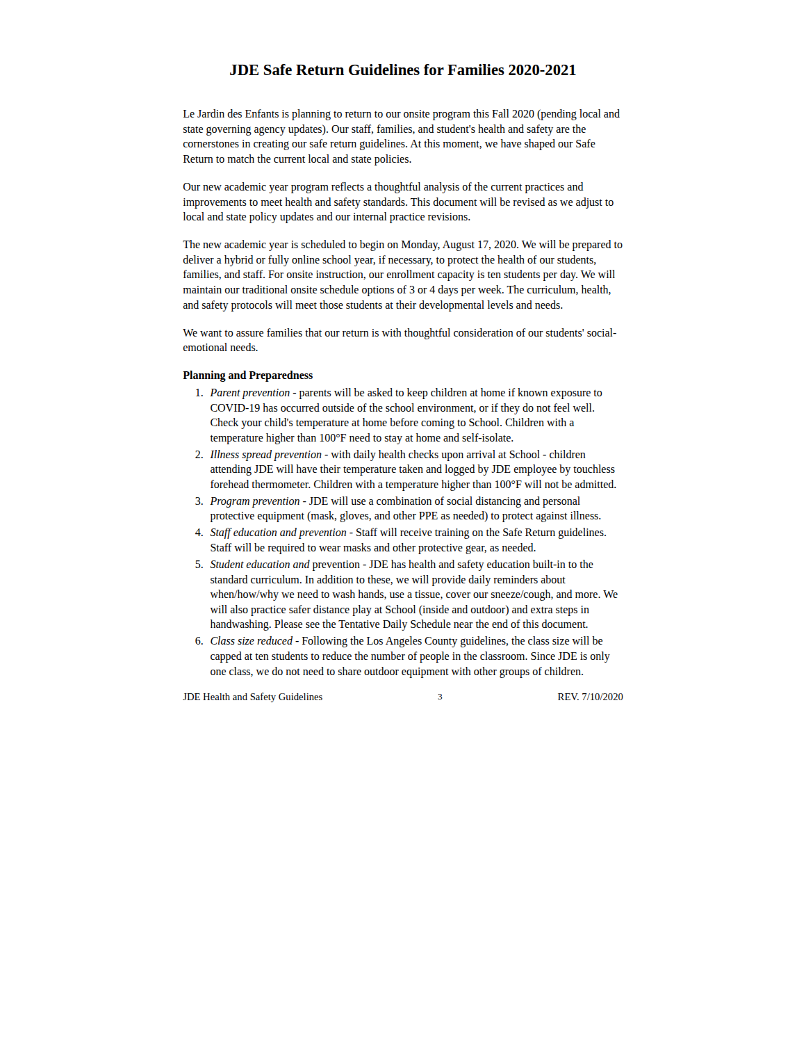JDE Safe Return Guidelines for Families 2020-2021
Le Jardin des Enfants is planning to return to our onsite program this Fall 2020 (pending local and state governing agency updates). Our staff, families, and student's health and safety are the cornerstones in creating our safe return guidelines. At this moment, we have shaped our Safe Return to match the current local and state policies.
Our new academic year program reflects a thoughtful analysis of the current practices and improvements to meet health and safety standards. This document will be revised as we adjust to local and state policy updates and our internal practice revisions.
The new academic year is scheduled to begin on Monday, August 17, 2020. We will be prepared to deliver a hybrid or fully online school year, if necessary, to protect the health of our students, families, and staff. For onsite instruction, our enrollment capacity is ten students per day. We will maintain our traditional onsite schedule options of 3 or 4 days per week. The curriculum, health, and safety protocols will meet those students at their developmental levels and needs.
We want to assure families that our return is with thoughtful consideration of our students' social-emotional needs.
Planning and Preparedness
Parent prevention - parents will be asked to keep children at home if known exposure to COVID-19 has occurred outside of the school environment, or if they do not feel well. Check your child's temperature at home before coming to School. Children with a temperature higher than 100°F need to stay at home and self-isolate.
Illness spread prevention - with daily health checks upon arrival at School - children attending JDE will have their temperature taken and logged by JDE employee by touchless forehead thermometer. Children with a temperature higher than 100°F will not be admitted.
Program prevention - JDE will use a combination of social distancing and personal protective equipment (mask, gloves, and other PPE as needed) to protect against illness.
Staff education and prevention - Staff will receive training on the Safe Return guidelines. Staff will be required to wear masks and other protective gear, as needed.
Student education and prevention - JDE has health and safety education built-in to the standard curriculum. In addition to these, we will provide daily reminders about when/how/why we need to wash hands, use a tissue, cover our sneeze/cough, and more. We will also practice safer distance play at School (inside and outdoor) and extra steps in handwashing. Please see the Tentative Daily Schedule near the end of this document.
Class size reduced - Following the Los Angeles County guidelines, the class size will be capped at ten students to reduce the number of people in the classroom. Since JDE is only one class, we do not need to share outdoor equipment with other groups of children.
JDE Health and Safety Guidelines REV. 7/10/2020
3